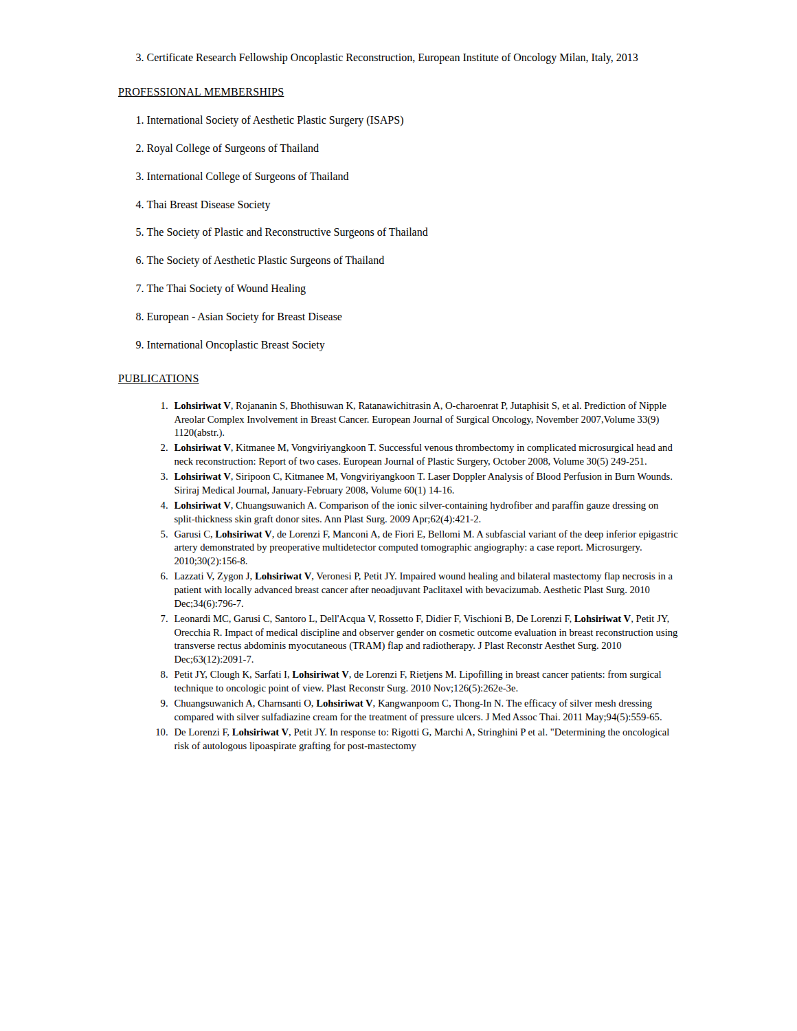Certificate Research Fellowship Oncoplastic Reconstruction, European Institute of Oncology Milan, Italy, 2013
Professional Memberships
International Society of Aesthetic Plastic Surgery (ISAPS)
Royal College of Surgeons of Thailand
International College of Surgeons of Thailand
Thai Breast Disease Society
The Society of Plastic and Reconstructive Surgeons of Thailand
The Society of Aesthetic Plastic Surgeons of Thailand
The Thai Society of Wound Healing
European - Asian Society for Breast Disease
International Oncoplastic Breast Society
Publications
Lohsiriwat V, Rojananin S, Bhothisuwan K, Ratanawichitrasin A, O-charoenrat P, Jutaphisit S, et al. Prediction of Nipple Areolar Complex Involvement in Breast Cancer. European Journal of Surgical Oncology, November 2007,Volume 33(9) 1120(abstr.).
Lohsiriwat V, Kitmanee M, Vongviriyangkoon T. Successful venous thrombectomy in complicated microsurgical head and neck reconstruction: Report of two cases. European Journal of Plastic Surgery, October 2008, Volume 30(5) 249-251.
Lohsiriwat V, Siripoon C, Kitmanee M, Vongviriyangkoon T. Laser Doppler Analysis of Blood Perfusion in Burn Wounds. Siriraj Medical Journal, January-February 2008, Volume 60(1) 14-16.
Lohsiriwat V, Chuangsuwanich A. Comparison of the ionic silver-containing hydrofiber and paraffin gauze dressing on split-thickness skin graft donor sites. Ann Plast Surg. 2009 Apr;62(4):421-2.
Garusi C, Lohsiriwat V, de Lorenzi F, Manconi A, de Fiori E, Bellomi M. A subfascial variant of the deep inferior epigastric artery demonstrated by preoperative multidetector computed tomographic angiography: a case report. Microsurgery. 2010;30(2):156-8.
Lazzati V, Zygon J, Lohsiriwat V, Veronesi P, Petit JY. Impaired wound healing and bilateral mastectomy flap necrosis in a patient with locally advanced breast cancer after neoadjuvant Paclitaxel with bevacizumab. Aesthetic Plast Surg. 2010 Dec;34(6):796-7.
Leonardi MC, Garusi C, Santoro L, Dell'Acqua V, Rossetto F, Didier F, Vischioni B, De Lorenzi F, Lohsiriwat V, Petit JY, Orecchia R. Impact of medical discipline and observer gender on cosmetic outcome evaluation in breast reconstruction using transverse rectus abdominis myocutaneous (TRAM) flap and radiotherapy. J Plast Reconstr Aesthet Surg. 2010 Dec;63(12):2091-7.
Petit JY, Clough K, Sarfati I, Lohsiriwat V, de Lorenzi F, Rietjens M. Lipofilling in breast cancer patients: from surgical technique to oncologic point of view. Plast Reconstr Surg. 2010 Nov;126(5):262e-3e.
Chuangsuwanich A, Charnsanti O, Lohsiriwat V, Kangwanpoom C, Thong-In N. The efficacy of silver mesh dressing compared with silver sulfadiazine cream for the treatment of pressure ulcers. J Med Assoc Thai. 2011 May;94(5):559-65.
De Lorenzi F, Lohsiriwat V, Petit JY. In response to: Rigotti G, Marchi A, Stringhini P et al. "Determining the oncological risk of autologous lipoaspirate grafting for post-mastectomy